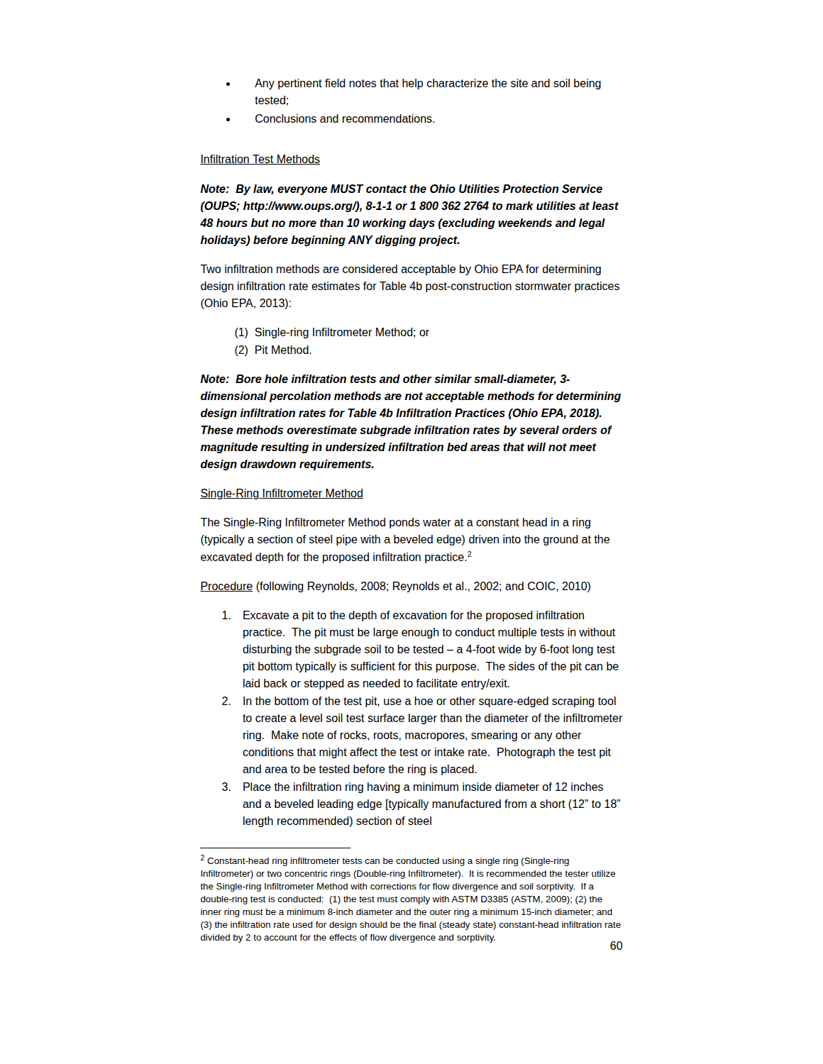Any pertinent field notes that help characterize the site and soil being tested;
Conclusions and recommendations.
Infiltration Test Methods
Note: By law, everyone MUST contact the Ohio Utilities Protection Service (OUPS; http://www.oups.org/), 8-1-1 or 1 800 362 2764 to mark utilities at least 48 hours but no more than 10 working days (excluding weekends and legal holidays) before beginning ANY digging project.
Two infiltration methods are considered acceptable by Ohio EPA for determining design infiltration rate estimates for Table 4b post-construction stormwater practices (Ohio EPA, 2013):
(1) Single-ring Infiltrometer Method; or
(2) Pit Method.
Note: Bore hole infiltration tests and other similar small-diameter, 3-dimensional percolation methods are not acceptable methods for determining design infiltration rates for Table 4b Infiltration Practices (Ohio EPA, 2018). These methods overestimate subgrade infiltration rates by several orders of magnitude resulting in undersized infiltration bed areas that will not meet design drawdown requirements.
Single-Ring Infiltrometer Method
The Single-Ring Infiltrometer Method ponds water at a constant head in a ring (typically a section of steel pipe with a beveled edge) driven into the ground at the excavated depth for the proposed infiltration practice.2
Procedure (following Reynolds, 2008; Reynolds et al., 2002; and COIC, 2010)
Excavate a pit to the depth of excavation for the proposed infiltration practice. The pit must be large enough to conduct multiple tests in without disturbing the subgrade soil to be tested – a 4-foot wide by 6-foot long test pit bottom typically is sufficient for this purpose. The sides of the pit can be laid back or stepped as needed to facilitate entry/exit.
In the bottom of the test pit, use a hoe or other square-edged scraping tool to create a level soil test surface larger than the diameter of the infiltrometer ring. Make note of rocks, roots, macropores, smearing or any other conditions that might affect the test or intake rate. Photograph the test pit and area to be tested before the ring is placed.
Place the infiltration ring having a minimum inside diameter of 12 inches and a beveled leading edge [typically manufactured from a short (12” to 18” length recommended) section of steel
2 Constant-head ring infiltrometer tests can be conducted using a single ring (Single-ring Infiltrometer) or two concentric rings (Double-ring Infiltrometer). It is recommended the tester utilize the Single-ring Infiltrometer Method with corrections for flow divergence and soil sorptivity. If a double-ring test is conducted: (1) the test must comply with ASTM D3385 (ASTM, 2009); (2) the inner ring must be a minimum 8-inch diameter and the outer ring a minimum 15-inch diameter; and (3) the infiltration rate used for design should be the final (steady state) constant-head infiltration rate divided by 2 to account for the effects of flow divergence and sorptivity.
60